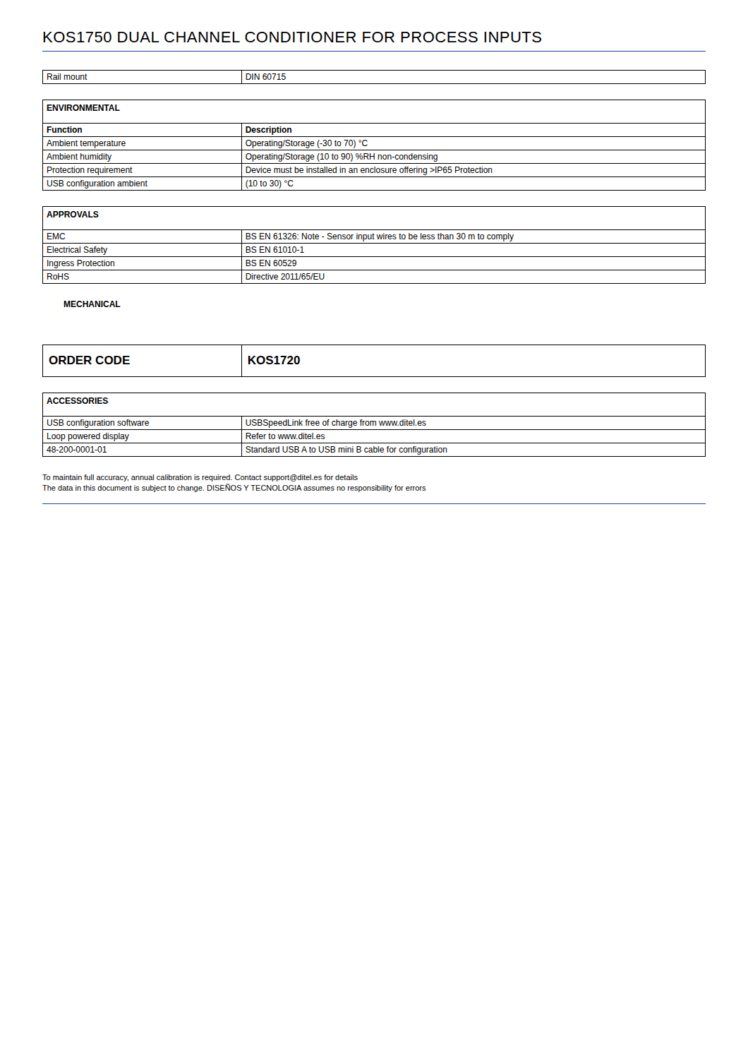KOS1750 DUAL CHANNEL CONDITIONER FOR PROCESS INPUTS
| Rail mount | DIN 60715 |
| ENVIRONMENTAL |
| Function | Description |
| Ambient temperature | Operating/Storage (-30 to 70) °C |
| Ambient humidity | Operating/Storage (10 to 90) %RH non-condensing |
| Protection requirement | Device must be installed in an enclosure offering >IP65 Protection |
| USB configuration ambient | (10 to 30) °C |
| APPROVALS |
| EMC | BS EN 61326: Note - Sensor input wires to be less than 30 m to comply |
| Electrical Safety | BS EN 61010-1 |
| Ingress Protection | BS EN 60529 |
| RoHS | Directive 2011/65/EU |
MECHANICAL
| ORDER CODE | KOS1720 |
| ACCESSORIES |
| USB configuration software | USBSpeedLink free of charge from www.ditel.es |
| Loop powered display | Refer to www.ditel.es |
| 48-200-0001-01 | Standard USB A to USB mini B cable for configuration |
To maintain full accuracy, annual calibration is required. Contact support@ditel.es for details
The data in this document is subject to change. DISEÑOS Y TECNOLOGIA assumes no responsibility for errors